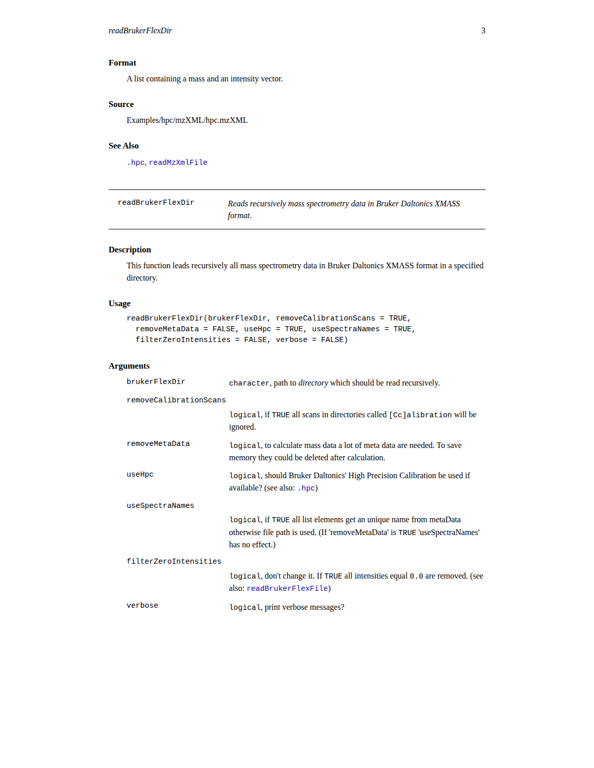readBrukerFlexDir 3
Format
A list containing a mass and an intensity vector.
Source
Examples/hpc/mzXML/hpc.mzXML
See Also
.hpc, readMzXmlFile
readBrukerFlexDir
Reads recursively mass spectrometry data in Bruker Daltonics XMASS format.
Description
This function leads recursively all mass spectrometry data in Bruker Daltonics XMASS format in a specified directory.
Usage
readBrukerFlexDir(brukerFlexDir, removeCalibrationScans = TRUE,
  removeMetaData = FALSE, useHpc = TRUE, useSpectraNames = TRUE,
  filterZeroIntensities = FALSE, verbose = FALSE)
Arguments
brukerFlexDir
character, path to directory which should be read recursively.
removeCalibrationScans
logical, if TRUE all scans in directories called [Cc]alibration will be ignored.
removeMetaData
logical, to calculate mass data a lot of meta data are needed. To save memory they could be deleted after calculation.
useHpc
logical, should Bruker Daltonics' High Precision Calibration be used if available? (see also: .hpc)
useSpectraNames
logical, if TRUE all list elements get an unique name from metaData otherwise file path is used. (If 'removeMetaData' is TRUE 'useSpectraNames' has no effect.)
filterZeroIntensities
logical, don't change it. If TRUE all intensities equal 0.0 are removed. (see also: readBrukerFlexFile)
verbose
logical, print verbose messages?